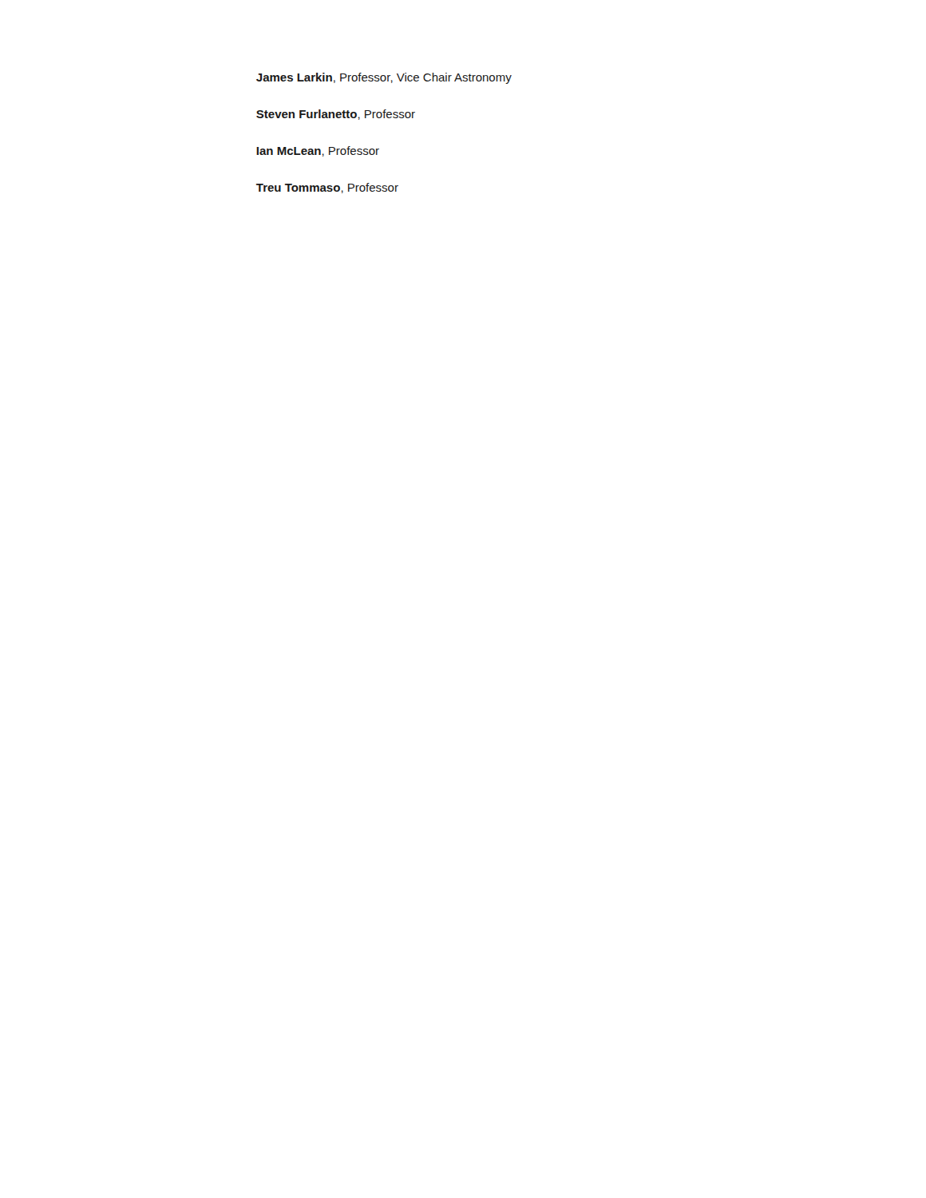James Larkin, Professor, Vice Chair Astronomy
Steven Furlanetto, Professor
Ian McLean, Professor
Treu Tommaso, Professor